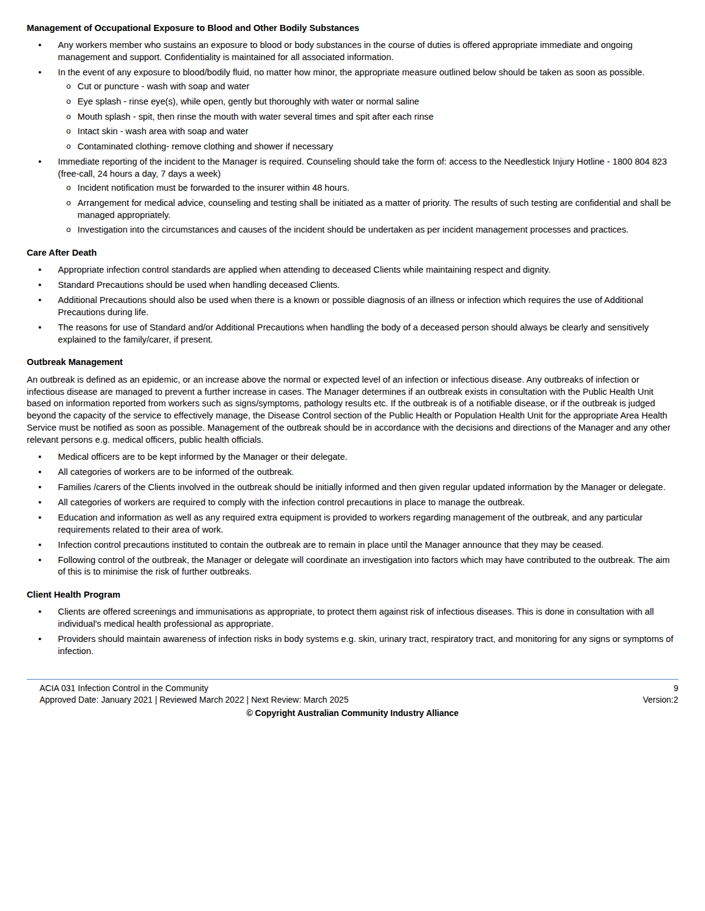Management of Occupational Exposure to Blood and Other Bodily Substances
Any workers member who sustains an exposure to blood or body substances in the course of duties is offered appropriate immediate and ongoing management and support. Confidentiality is maintained for all associated information.
In the event of any exposure to blood/bodily fluid, no matter how minor, the appropriate measure outlined below should be taken as soon as possible.
Cut or puncture - wash with soap and water
Eye splash - rinse eye(s), while open, gently but thoroughly with water or normal saline
Mouth splash - spit, then rinse the mouth with water several times and spit after each rinse
Intact skin - wash area with soap and water
Contaminated clothing- remove clothing and shower if necessary
Immediate reporting of the incident to the Manager is required. Counseling should take the form of: access to the Needlestick Injury Hotline - 1800 804 823 (free-call, 24 hours a day, 7 days a week)
Incident notification must be forwarded to the insurer within 48 hours.
Arrangement for medical advice, counseling and testing shall be initiated as a matter of priority. The results of such testing are confidential and shall be managed appropriately.
Investigation into the circumstances and causes of the incident should be undertaken as per incident management processes and practices.
Care After Death
Appropriate infection control standards are applied when attending to deceased Clients while maintaining respect and dignity.
Standard Precautions should be used when handling deceased Clients.
Additional Precautions should also be used when there is a known or possible diagnosis of an illness or infection which requires the use of Additional Precautions during life.
The reasons for use of Standard and/or Additional Precautions when handling the body of a deceased person should always be clearly and sensitively explained to the family/carer, if present.
Outbreak Management
An outbreak is defined as an epidemic, or an increase above the normal or expected level of an infection or infectious disease. Any outbreaks of infection or infectious disease are managed to prevent a further increase in cases. The Manager determines if an outbreak exists in consultation with the Public Health Unit based on information reported from workers such as signs/symptoms, pathology results etc. If the outbreak is of a notifiable disease, or if the outbreak is judged beyond the capacity of the service to effectively manage, the Disease Control section of the Public Health or Population Health Unit for the appropriate Area Health Service must be notified as soon as possible. Management of the outbreak should be in accordance with the decisions and directions of the Manager and any other relevant persons e.g. medical officers, public health officials.
Medical officers are to be kept informed by the Manager or their delegate.
All categories of workers are to be informed of the outbreak.
Families /carers of the Clients involved in the outbreak should be initially informed and then given regular updated information by the Manager or delegate.
All categories of workers are required to comply with the infection control precautions in place to manage the outbreak.
Education and information as well as any required extra equipment is provided to workers regarding management of the outbreak, and any particular requirements related to their area of work.
Infection control precautions instituted to contain the outbreak are to remain in place until the Manager announce that they may be ceased.
Following control of the outbreak, the Manager or delegate will coordinate an investigation into factors which may have contributed to the outbreak. The aim of this is to minimise the risk of further outbreaks.
Client Health Program
Clients are offered screenings and immunisations as appropriate, to protect them against risk of infectious diseases. This is done in consultation with all individual's medical health professional as appropriate.
Providers should maintain awareness of infection risks in body systems e.g. skin, urinary tract, respiratory tract, and monitoring for any signs or symptoms of infection.
ACIA 031 Infection Control in the Community
9
Approved Date: January 2021 | Reviewed March 2022 | Next Review: March 2025
Version:2
© Copyright Australian Community Industry Alliance